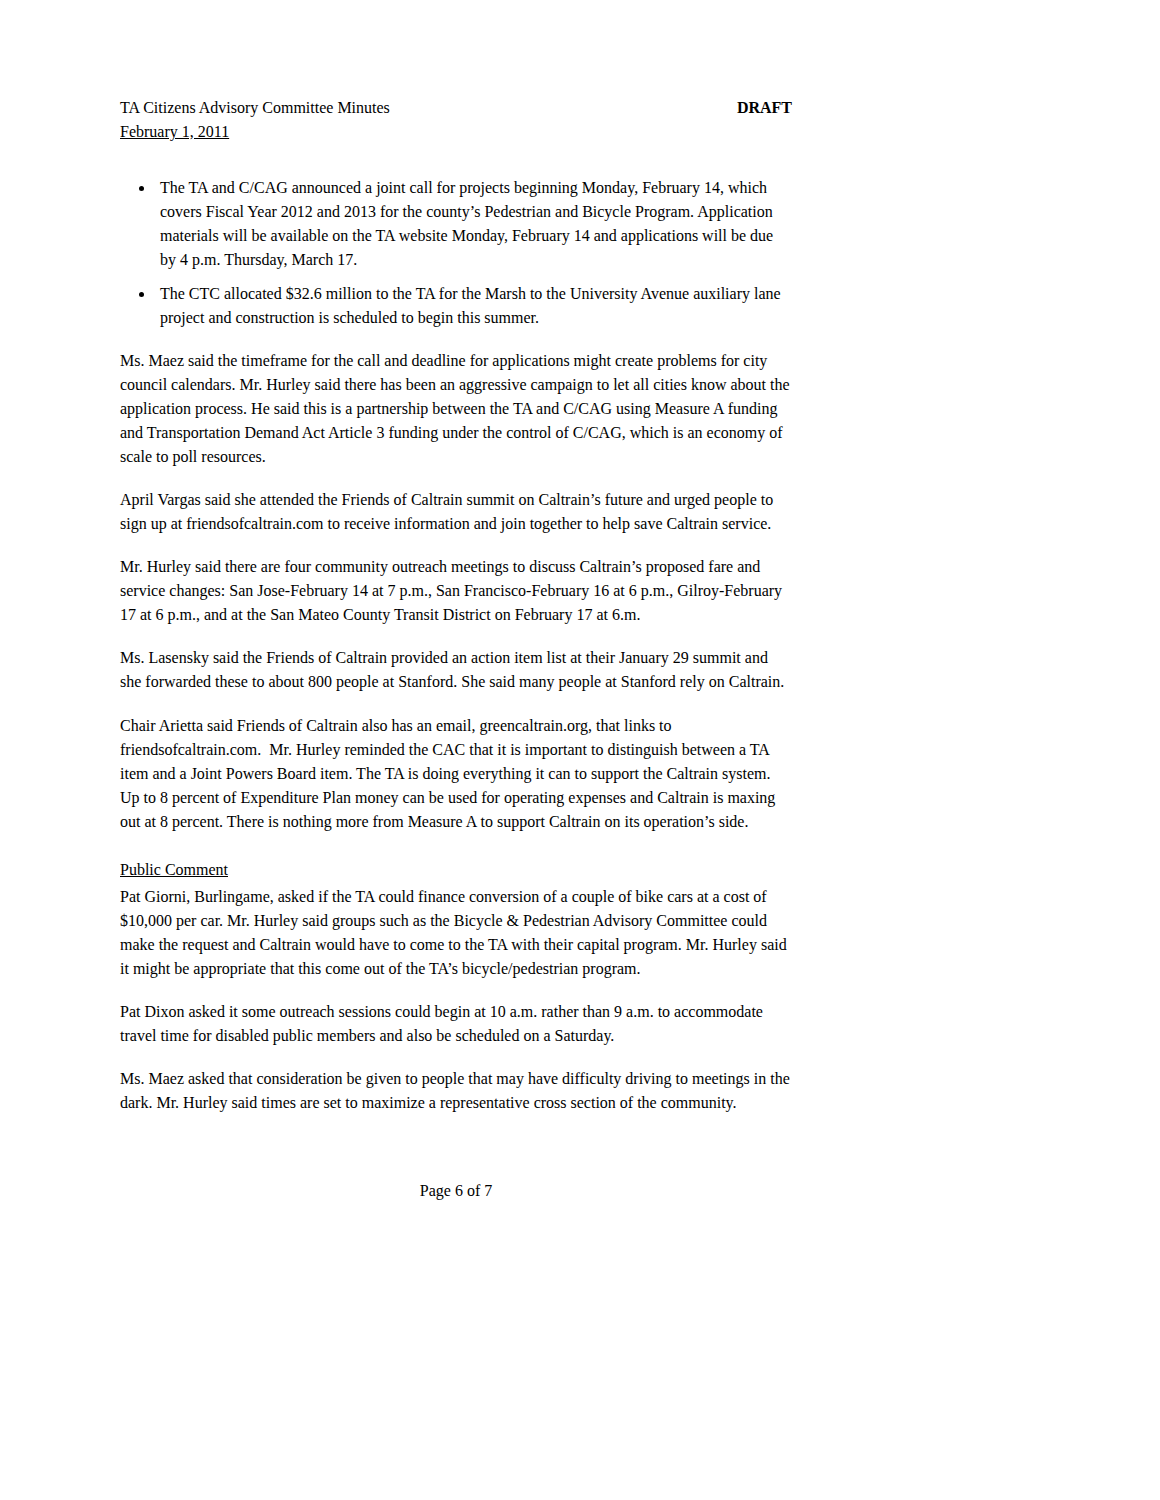TA Citizens Advisory Committee Minutes
DRAFT
February 1, 2011
The TA and C/CAG announced a joint call for projects beginning Monday, February 14, which covers Fiscal Year 2012 and 2013 for the county’s Pedestrian and Bicycle Program. Application materials will be available on the TA website Monday, February 14 and applications will be due by 4 p.m. Thursday, March 17.
The CTC allocated $32.6 million to the TA for the Marsh to the University Avenue auxiliary lane project and construction is scheduled to begin this summer.
Ms. Maez said the timeframe for the call and deadline for applications might create problems for city council calendars. Mr. Hurley said there has been an aggressive campaign to let all cities know about the application process. He said this is a partnership between the TA and C/CAG using Measure A funding and Transportation Demand Act Article 3 funding under the control of C/CAG, which is an economy of scale to poll resources.
April Vargas said she attended the Friends of Caltrain summit on Caltrain’s future and urged people to sign up at friendsofcaltrain.com to receive information and join together to help save Caltrain service.
Mr. Hurley said there are four community outreach meetings to discuss Caltrain’s proposed fare and service changes: San Jose-February 14 at 7 p.m., San Francisco-February 16 at 6 p.m., Gilroy-February 17 at 6 p.m., and at the San Mateo County Transit District on February 17 at 6.m.
Ms. Lasensky said the Friends of Caltrain provided an action item list at their January 29 summit and she forwarded these to about 800 people at Stanford. She said many people at Stanford rely on Caltrain.
Chair Arietta said Friends of Caltrain also has an email, greencaltrain.org, that links to friendsofcaltrain.com. Mr. Hurley reminded the CAC that it is important to distinguish between a TA item and a Joint Powers Board item. The TA is doing everything it can to support the Caltrain system. Up to 8 percent of Expenditure Plan money can be used for operating expenses and Caltrain is maxing out at 8 percent. There is nothing more from Measure A to support Caltrain on its operation’s side.
Public Comment
Pat Giorni, Burlingame, asked if the TA could finance conversion of a couple of bike cars at a cost of $10,000 per car. Mr. Hurley said groups such as the Bicycle & Pedestrian Advisory Committee could make the request and Caltrain would have to come to the TA with their capital program. Mr. Hurley said it might be appropriate that this come out of the TA’s bicycle/pedestrian program.
Pat Dixon asked it some outreach sessions could begin at 10 a.m. rather than 9 a.m. to accommodate travel time for disabled public members and also be scheduled on a Saturday.
Ms. Maez asked that consideration be given to people that may have difficulty driving to meetings in the dark. Mr. Hurley said times are set to maximize a representative cross section of the community.
Page 6 of 7